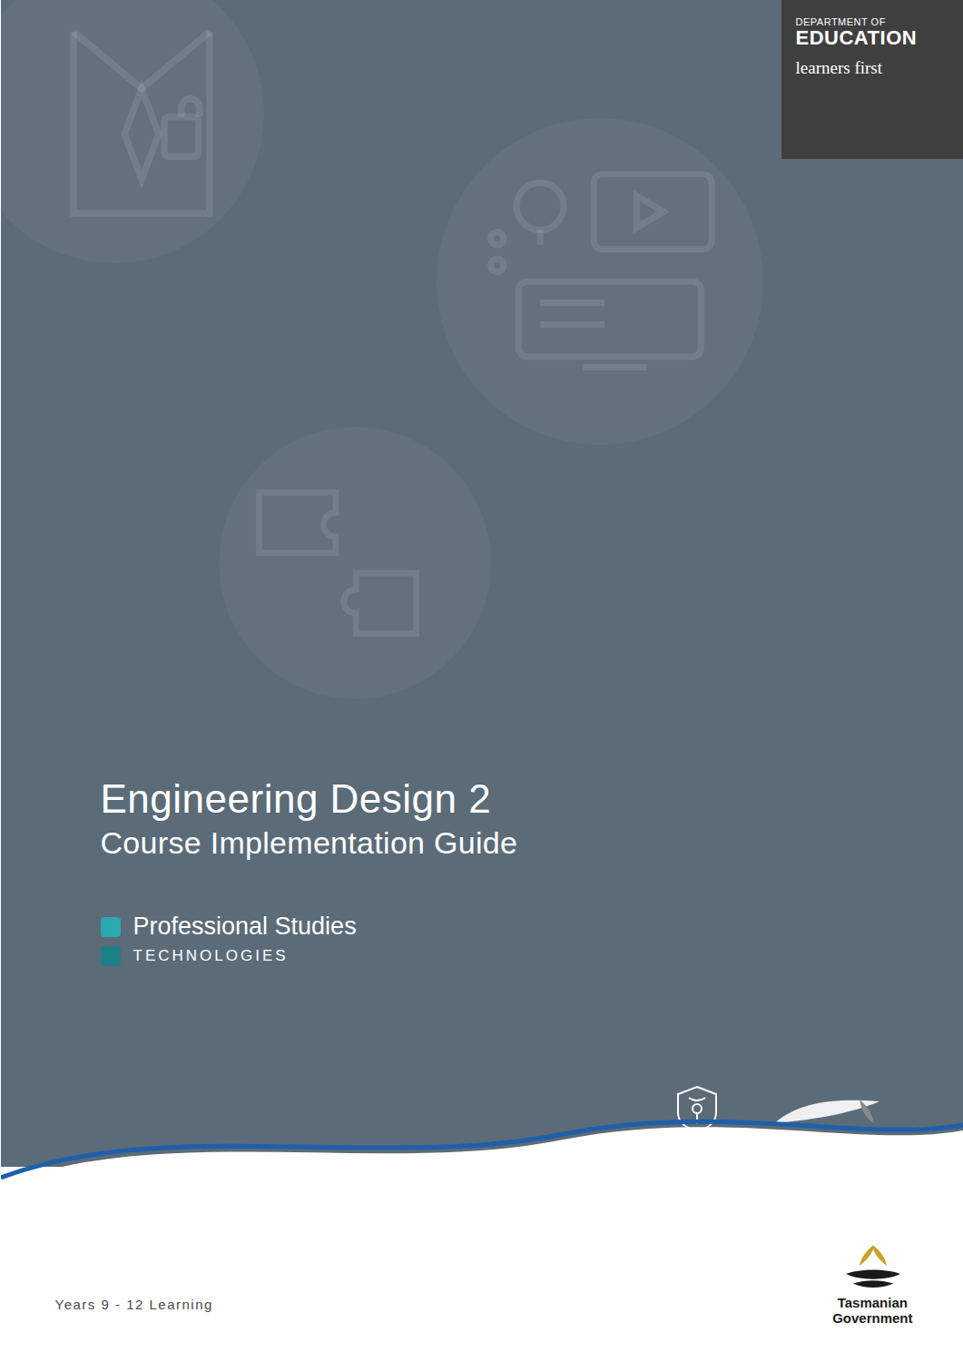Department of
Education
learners first
Engineering Design 2
Course Implementation Guide
Professional Studies
Technologies
Catholic
Education
Tasmania
Independent
Schools
Tasmania
Years 9 - 12 Learning
Tasmanian
Government